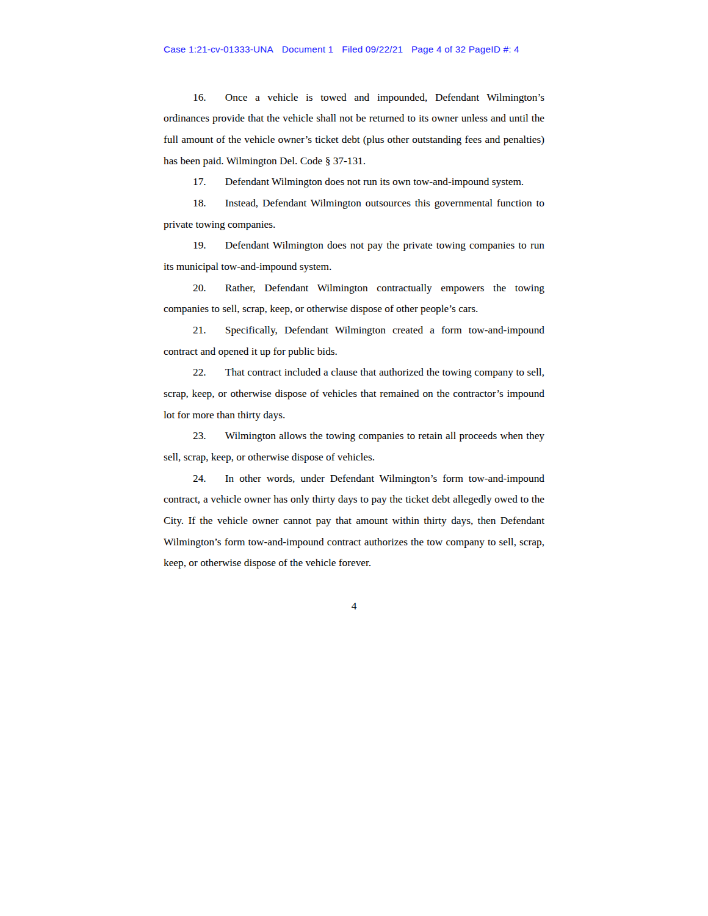Case 1:21-cv-01333-UNA Document 1 Filed 09/22/21 Page 4 of 32 PageID #: 4
16. Once a vehicle is towed and impounded, Defendant Wilmington’s ordinances provide that the vehicle shall not be returned to its owner unless and until the full amount of the vehicle owner’s ticket debt (plus other outstanding fees and penalties) has been paid. Wilmington Del. Code § 37-131.
17. Defendant Wilmington does not run its own tow-and-impound system.
18. Instead, Defendant Wilmington outsources this governmental function to private towing companies.
19. Defendant Wilmington does not pay the private towing companies to run its municipal tow-and-impound system.
20. Rather, Defendant Wilmington contractually empowers the towing companies to sell, scrap, keep, or otherwise dispose of other people’s cars.
21. Specifically, Defendant Wilmington created a form tow-and-impound contract and opened it up for public bids.
22. That contract included a clause that authorized the towing company to sell, scrap, keep, or otherwise dispose of vehicles that remained on the contractor’s impound lot for more than thirty days.
23. Wilmington allows the towing companies to retain all proceeds when they sell, scrap, keep, or otherwise dispose of vehicles.
24. In other words, under Defendant Wilmington’s form tow-and-impound contract, a vehicle owner has only thirty days to pay the ticket debt allegedly owed to the City. If the vehicle owner cannot pay that amount within thirty days, then Defendant Wilmington’s form tow-and-impound contract authorizes the tow company to sell, scrap, keep, or otherwise dispose of the vehicle forever.
4